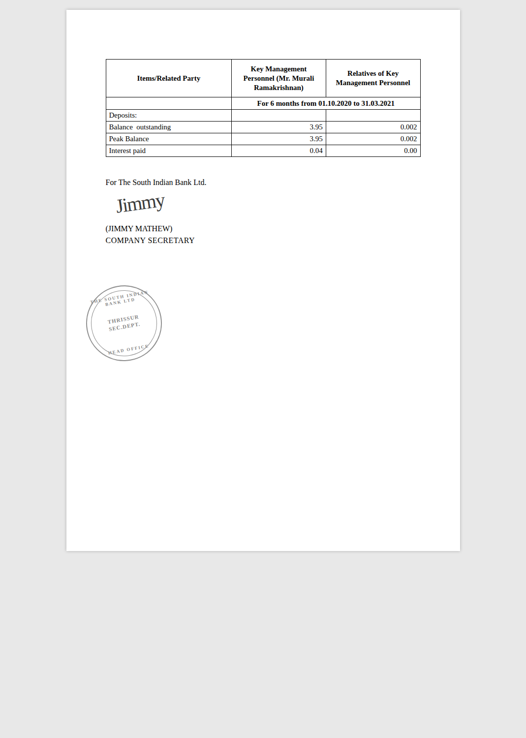| Items/Related Party | Key Management Personnel (Mr. Murali Ramakrishnan) | Relatives of Key Management Personnel |
| --- | --- | --- |
| | For 6 months from 01.10.2020 to 31.03.2021 |
| Deposits: | | |
| Balance outstanding | 3.95 | 0.002 |
| Peak Balance | 3.95 | 0.002 |
| Interest paid | 0.04 | 0.00 |
For The South Indian Bank Ltd.
Jimmy
(JIMMY MATHEW)
COMPANY SECRETARY
THE SOUTH INDIAN BANK LTD
THRISSUR
SEC.DEPT.
HEAD OFFICE